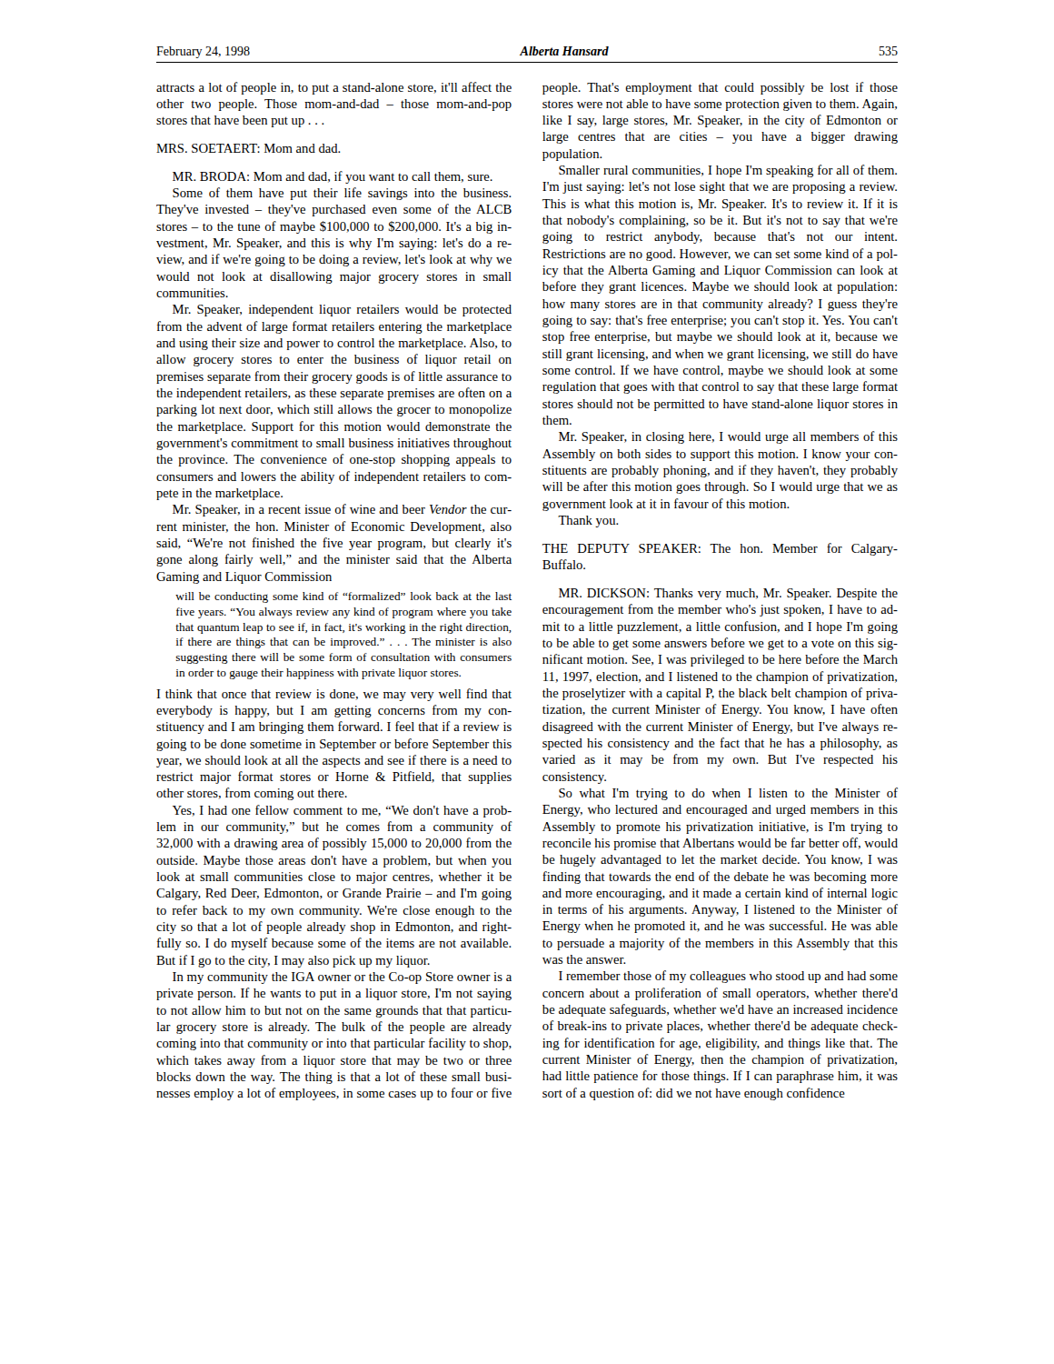February 24, 1998 Alberta Hansard 535
attracts a lot of people in, to put a stand-alone store, it'll affect the other two people. Those mom-and-dad – those mom-and-pop stores that have been put up . . .
MRS. SOETAERT: Mom and dad.
MR. BRODA: Mom and dad, if you want to call them, sure.
Some of them have put their life savings into the business. They've invested – they've purchased even some of the ALCB stores – to the tune of maybe $100,000 to $200,000. It's a big investment, Mr. Speaker, and this is why I'm saying: let's do a review, and if we're going to be doing a review, let's look at why we would not look at disallowing major grocery stores in small communities.
Mr. Speaker, independent liquor retailers would be protected from the advent of large format retailers entering the marketplace and using their size and power to control the marketplace. Also, to allow grocery stores to enter the business of liquor retail on premises separate from their grocery goods is of little assurance to the independent retailers, as these separate premises are often on a parking lot next door, which still allows the grocer to monopolize the marketplace. Support for this motion would demonstrate the government's commitment to small business initiatives throughout the province. The convenience of one-stop shopping appeals to consumers and lowers the ability of independent retailers to compete in the marketplace.
Mr. Speaker, in a recent issue of wine and beer Vendor the current minister, the hon. Minister of Economic Development, also said, “We're not finished the five year program, but clearly it's gone along fairly well,” and the minister said that the Alberta Gaming and Liquor Commission
will be conducting some kind of “formalized” look back at the last five years. “You always review any kind of program where you take that quantum leap to see if, in fact, it's working in the right direction, if there are things that can be improved.” . . . The minister is also suggesting there will be some form of consultation with consumers in order to gauge their happiness with private liquor stores.
I think that once that review is done, we may very well find that everybody is happy, but I am getting concerns from my constituency and I am bringing them forward. I feel that if a review is going to be done sometime in September or before September this year, we should look at all the aspects and see if there is a need to restrict major format stores or Horne & Pitfield, that supplies other stores, from coming out there.
Yes, I had one fellow comment to me, “We don't have a problem in our community,” but he comes from a community of 32,000 with a drawing area of possibly 15,000 to 20,000 from the outside. Maybe those areas don't have a problem, but when you look at small communities close to major centres, whether it be Calgary, Red Deer, Edmonton, or Grande Prairie – and I'm going to refer back to my own community. We're close enough to the city so that a lot of people already shop in Edmonton, and rightfully so. I do myself because some of the items are not available. But if I go to the city, I may also pick up my liquor.
In my community the IGA owner or the Co-op Store owner is a private person. If he wants to put in a liquor store, I'm not saying to not allow him to but not on the same grounds that that particular grocery store is already. The bulk of the people are already coming into that community or into that particular facility to shop, which takes away from a liquor store that may be two or three blocks down the way. The thing is that a lot of these small businesses employ a lot of employees, in some cases up to four or five people. That's employment that could possibly be lost if those stores were not able to have some protection given to them. Again, like I say, large stores, Mr. Speaker, in the city of Edmonton or large centres that are cities – you have a bigger drawing population.
Smaller rural communities, I hope I'm speaking for all of them. I'm just saying: let's not lose sight that we are proposing a review. This is what this motion is, Mr. Speaker. It's to review it. If it is that nobody's complaining, so be it. But it's not to say that we're going to restrict anybody, because that's not our intent. Restrictions are no good. However, we can set some kind of a policy that the Alberta Gaming and Liquor Commission can look at before they grant licences. Maybe we should look at population: how many stores are in that community already? I guess they're going to say: that's free enterprise; you can't stop it. Yes. You can't stop free enterprise, but maybe we should look at it, because we still grant licensing, and when we grant licensing, we still do have some control. If we have control, maybe we should look at some regulation that goes with that control to say that these large format stores should not be permitted to have stand-alone liquor stores in them.
Mr. Speaker, in closing here, I would urge all members of this Assembly on both sides to support this motion. I know your constituents are probably phoning, and if they haven't, they probably will be after this motion goes through. So I would urge that we as government look at it in favour of this motion.
Thank you.
THE DEPUTY SPEAKER: The hon. Member for Calgary-Buffalo.
MR. DICKSON: Thanks very much, Mr. Speaker. Despite the encouragement from the member who's just spoken, I have to admit to a little puzzlement, a little confusion, and I hope I'm going to be able to get some answers before we get to a vote on this significant motion. See, I was privileged to be here before the March 11, 1997, election, and I listened to the champion of privatization, the proselytizer with a capital P, the black belt champion of privatization, the current Minister of Energy. You know, I have often disagreed with the current Minister of Energy, but I've always respected his consistency and the fact that he has a philosophy, as varied as it may be from my own. But I've respected his consistency.
So what I'm trying to do when I listen to the Minister of Energy, who lectured and encouraged and urged members in this Assembly to promote his privatization initiative, is I'm trying to reconcile his promise that Albertans would be far better off, would be hugely advantaged to let the market decide. You know, I was finding that towards the end of the debate he was becoming more and more encouraging, and it made a certain kind of internal logic in terms of his arguments. Anyway, I listened to the Minister of Energy when he promoted it, and he was successful. He was able to persuade a majority of the members in this Assembly that this was the answer.
I remember those of my colleagues who stood up and had some concern about a proliferation of small operators, whether there'd be adequate safeguards, whether we'd have an increased incidence of break-ins to private places, whether there'd be adequate checking for identification for age, eligibility, and things like that. The current Minister of Energy, then the champion of privatization, had little patience for those things. If I can paraphrase him, it was sort of a question of: did we not have enough confidence